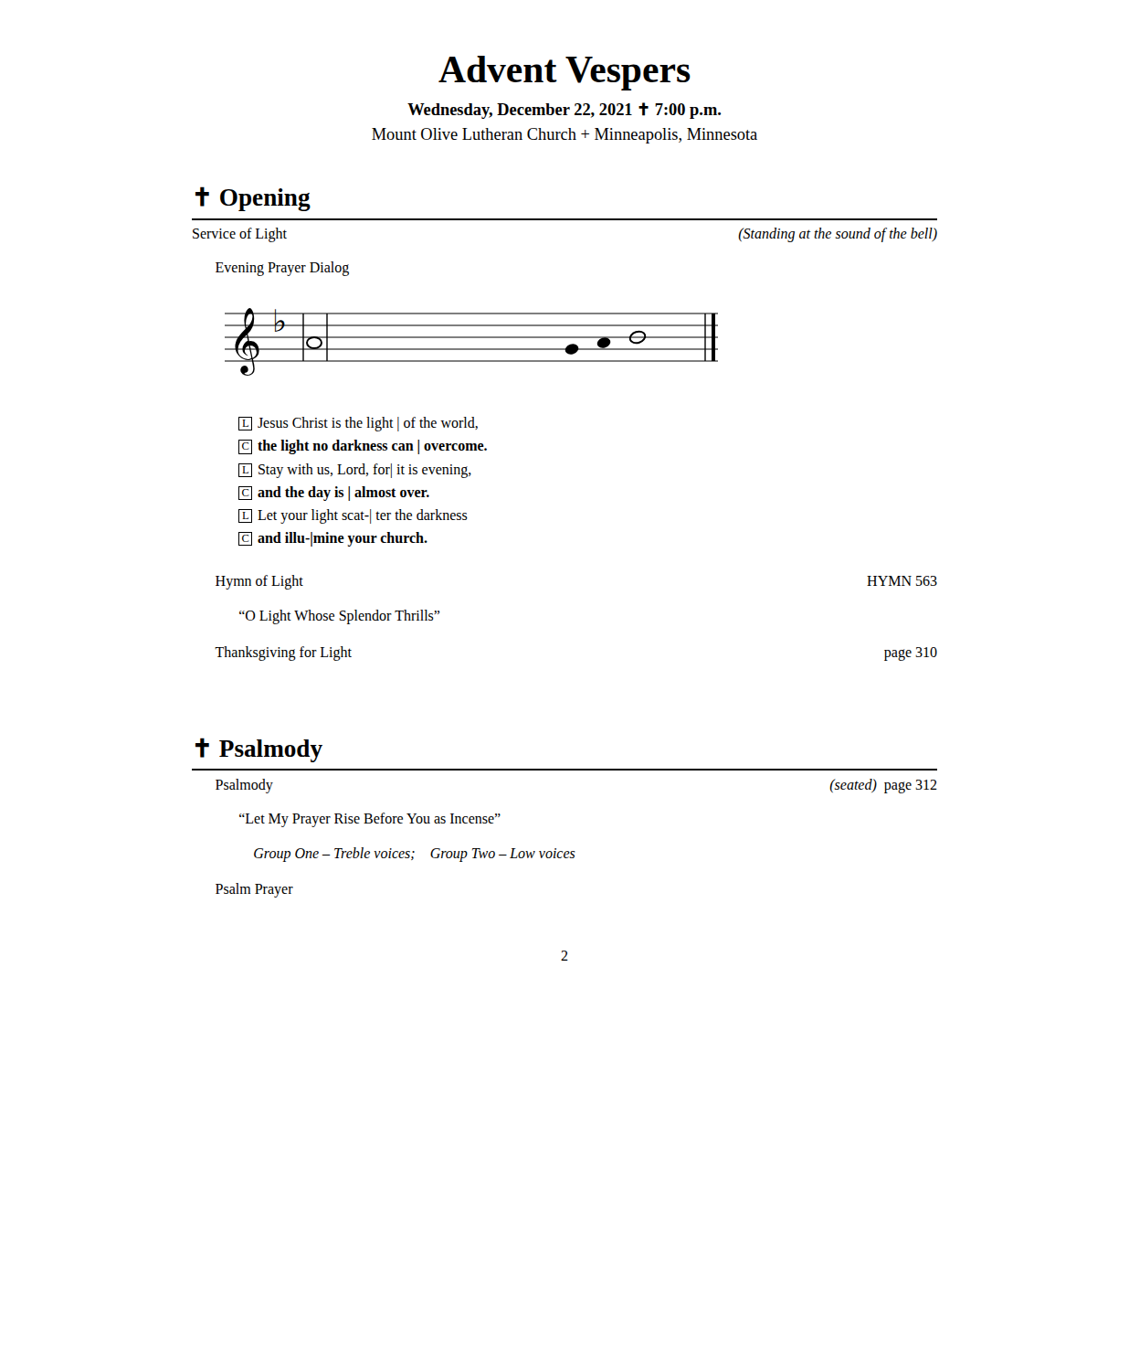Advent Vespers
Wednesday, December 22, 2021 ✝ 7:00 p.m.
Mount Olive Lutheran Church + Minneapolis, Minnesota
✝ Opening
Service of Light (Standing at the sound of the bell)
Evening Prayer Dialog
𝄞 ♭
LJesus Christ is the light | of the world,
Cthe light no darkness can | overcome.
LStay with us, Lord, for| it is evening,
Cand the day is | almost over.
LLet your light scat-| ter the darkness
Cand illu-|mine your church.
Hymn of Light HYMN 563
“O Light Whose Splendor Thrills”
Thanksgiving for Light page 310
✝ Psalmody
Psalmody (seated) page 312
“Let My Prayer Rise Before You as Incense”
Group One – Treble voices; Group Two – Low voices
Psalm Prayer
2